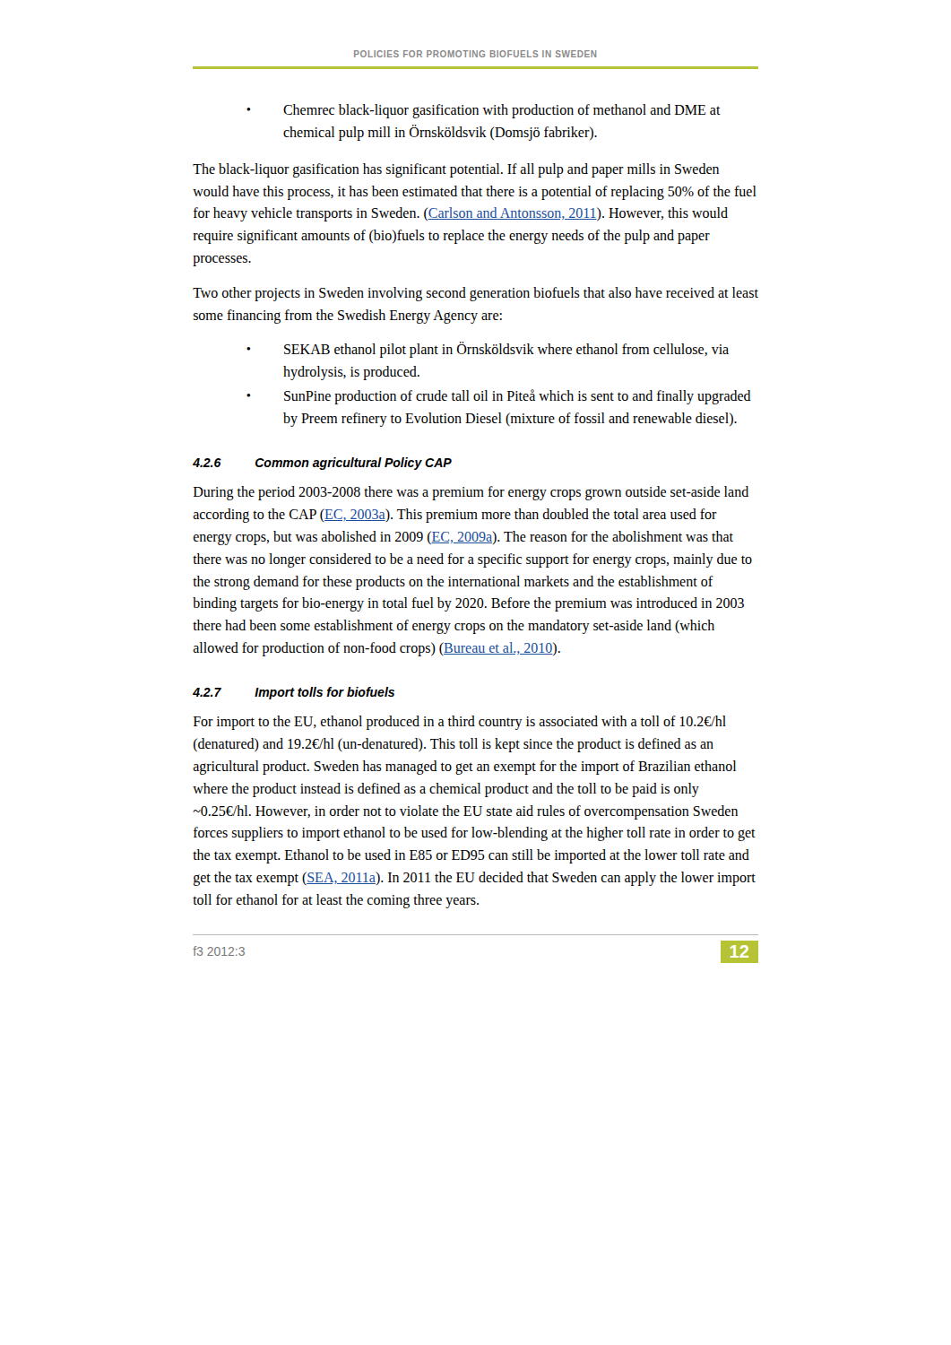Policies for promoting biofuels in Sweden
Chemrec black-liquor gasification with production of methanol and DME at chemical pulp mill in Örnsköldsvik (Domsjö fabriker).
The black-liquor gasification has significant potential. If all pulp and paper mills in Sweden would have this process, it has been estimated that there is a potential of replacing 50% of the fuel for heavy vehicle transports in Sweden. (Carlson and Antonsson, 2011). However, this would require significant amounts of (bio)fuels to replace the energy needs of the pulp and paper processes.
Two other projects in Sweden involving second generation biofuels that also have received at least some financing from the Swedish Energy Agency are:
SEKAB ethanol pilot plant in Örnsköldsvik where ethanol from cellulose, via hydrolysis, is produced.
SunPine production of crude tall oil in Piteå which is sent to and finally upgraded by Preem refinery to Evolution Diesel (mixture of fossil and renewable diesel).
4.2.6 Common agricultural Policy CAP
During the period 2003-2008 there was a premium for energy crops grown outside set-aside land according to the CAP (EC, 2003a). This premium more than doubled the total area used for energy crops, but was abolished in 2009 (EC, 2009a). The reason for the abolishment was that there was no longer considered to be a need for a specific support for energy crops, mainly due to the strong demand for these products on the international markets and the establishment of binding targets for bio-energy in total fuel by 2020. Before the premium was introduced in 2003 there had been some establishment of energy crops on the mandatory set-aside land (which allowed for production of non-food crops) (Bureau et al., 2010).
4.2.7 Import tolls for biofuels
For import to the EU, ethanol produced in a third country is associated with a toll of 10.2€/hl (denatured) and 19.2€/hl (un-denatured). This toll is kept since the product is defined as an agricultural product. Sweden has managed to get an exempt for the import of Brazilian ethanol where the product instead is defined as a chemical product and the toll to be paid is only ~0.25€/hl. However, in order not to violate the EU state aid rules of overcompensation Sweden forces suppliers to import ethanol to be used for low-blending at the higher toll rate in order to get the tax exempt. Ethanol to be used in E85 or ED95 can still be imported at the lower toll rate and get the tax exempt (SEA, 2011a). In 2011 the EU decided that Sweden can apply the lower import toll for ethanol for at least the coming three years.
f3 2012:3
12